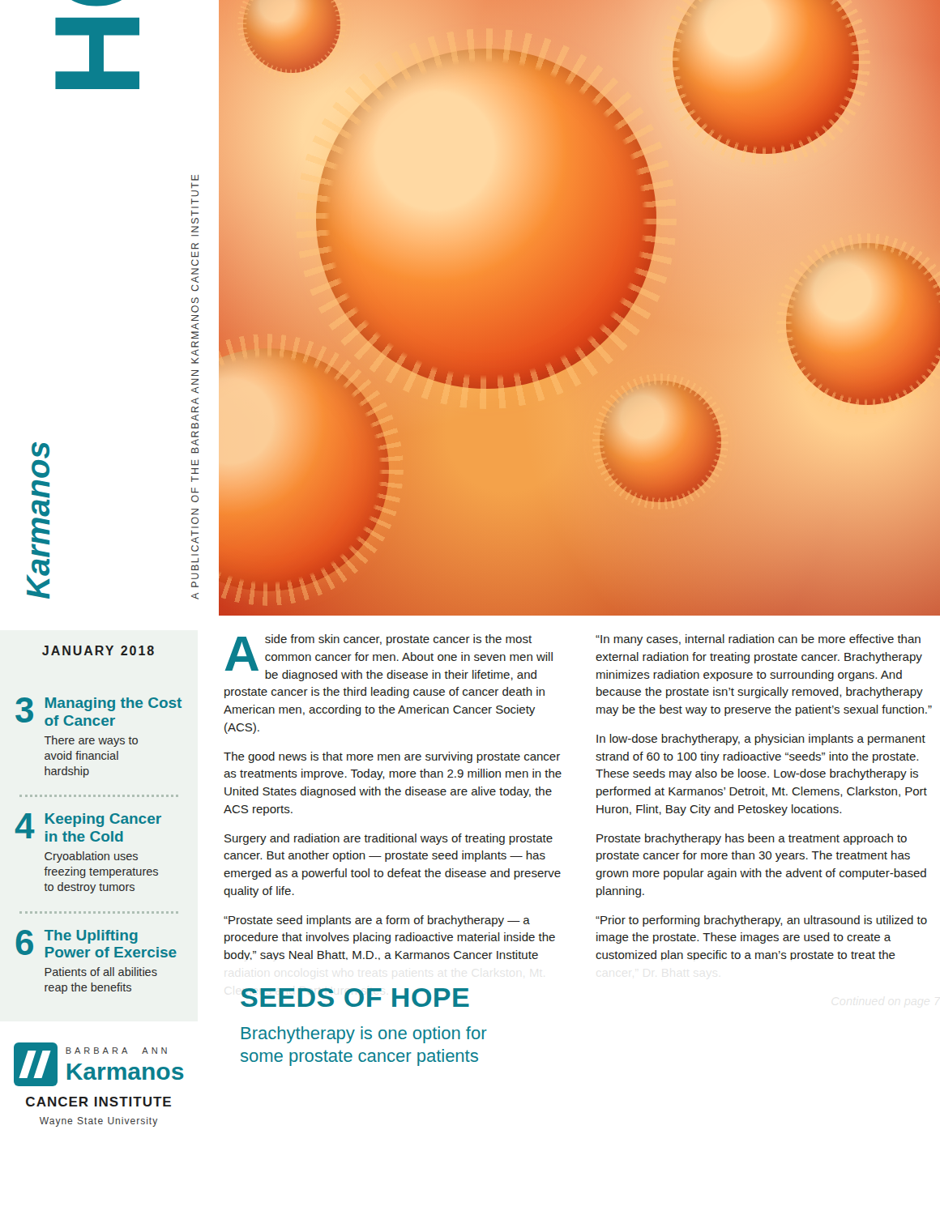HOPE
Karmanos
A PUBLICATION OF THE BARBARA ANN KARMANOS CANCER INSTITUTE
Seeds of Hope
Brachytherapy is one option for
some prostate cancer patients
JANUARY 2018
3
Managing the Cost
of Cancer
There are ways to
avoid financial
hardship
4
Keeping Cancer
in the Cold
Cryoablation uses
freezing temperatures
to destroy tumors
6
The Uplifting
Power of Exercise
Patients of all abilities
reap the benefits
BARBARA ANN
Karmanos
CANCER INSTITUTE
Wayne State University
Aside from skin cancer, prostate cancer is the most common cancer for men. About one in seven men will be diagnosed with the disease in their lifetime, and prostate cancer is the third leading cause of cancer death in American men, according to the American Cancer Society (ACS).
The good news is that more men are surviving prostate cancer as treatments improve. Today, more than 2.9 million men in the United States diagnosed with the disease are alive today, the ACS reports.
Surgery and radiation are traditional ways of treating prostate cancer. But another option — prostate seed implants — has emerged as a powerful tool to defeat the disease and preserve quality of life.
“Prostate seed implants are a form of brachytherapy — a procedure that involves placing radioactive material inside the body,” says Neal Bhatt, M.D., a Karmanos Cancer Institute radiation oncologist who treats patients at the Clarkston, Mt. Clemens and Port Huron sites.
“In many cases, internal radiation can be more effective than external radiation for treating prostate cancer. Brachytherapy minimizes radiation exposure to surrounding organs. And because the prostate isn’t surgically removed, brachytherapy may be the best way to preserve the patient’s sexual function.”
In low-dose brachytherapy, a physician implants a permanent strand of 60 to 100 tiny radioactive “seeds” into the prostate. These seeds may also be loose. Low-dose brachytherapy is performed at Karmanos’ Detroit, Mt. Clemens, Clarkston, Port Huron, Flint, Bay City and Petoskey locations.
Prostate brachytherapy has been a treatment approach to prostate cancer for more than 30 years. The treatment has grown more popular again with the advent of computer-based planning.
“Prior to performing brachytherapy, an ultrasound is utilized to image the prostate. These images are used to create a customized plan specific to a man’s prostate to treat the cancer,” Dr. Bhatt says.
Continued on page 7